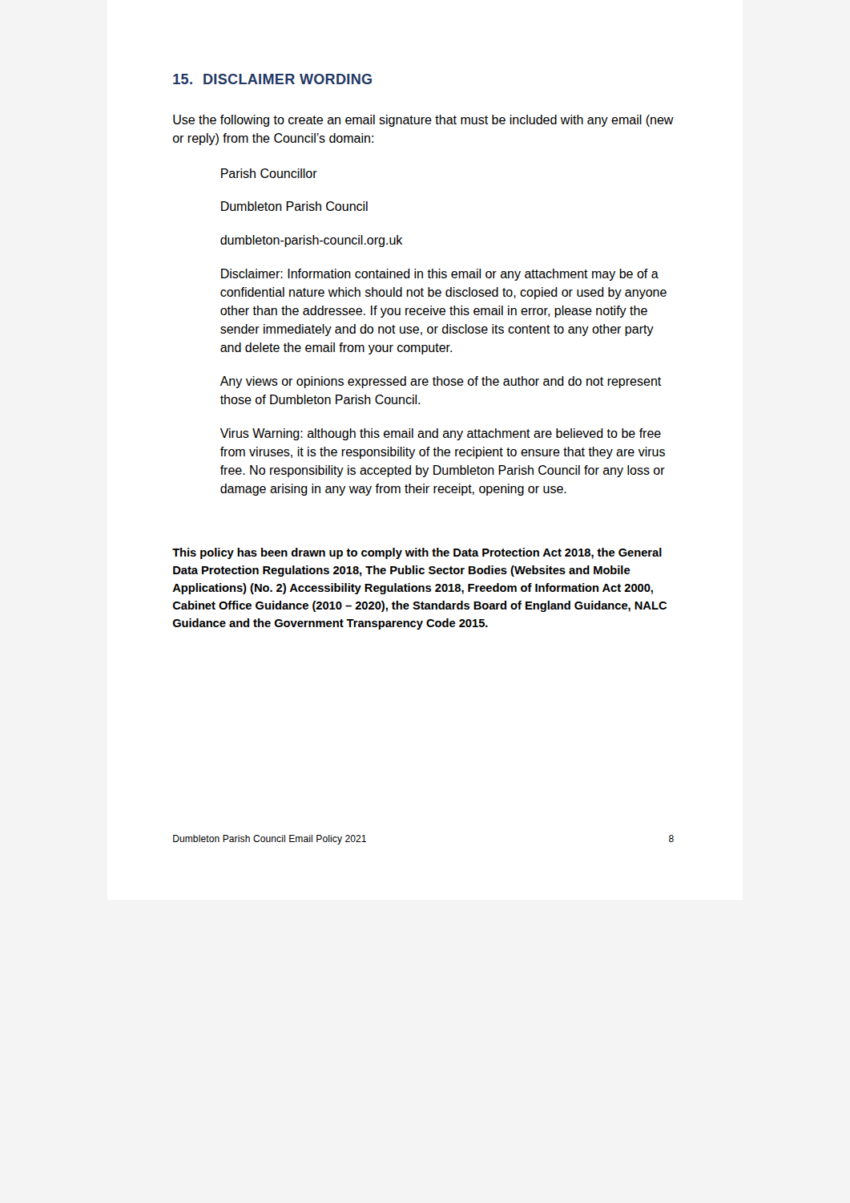15. DISCLAIMER WORDING
Use the following to create an email signature that must be included with any email (new or reply) from the Council’s domain:
Parish Councillor
Dumbleton Parish Council
dumbleton-parish-council.org.uk
Disclaimer: Information contained in this email or any attachment may be of a confidential nature which should not be disclosed to, copied or used by anyone other than the addressee. If you receive this email in error, please notify the sender immediately and do not use, or disclose its content to any other party and delete the email from your computer.
Any views or opinions expressed are those of the author and do not represent those of Dumbleton Parish Council.
Virus Warning: although this email and any attachment are believed to be free from viruses, it is the responsibility of the recipient to ensure that they are virus free. No responsibility is accepted by Dumbleton Parish Council for any loss or damage arising in any way from their receipt, opening or use.
This policy has been drawn up to comply with the Data Protection Act 2018, the General Data Protection Regulations 2018, The Public Sector Bodies (Websites and Mobile Applications) (No. 2) Accessibility Regulations 2018, Freedom of Information Act 2000, Cabinet Office Guidance (2010 – 2020), the Standards Board of England Guidance, NALC Guidance and the Government Transparency Code 2015.
Dumbleton Parish Council Email Policy 2021 8